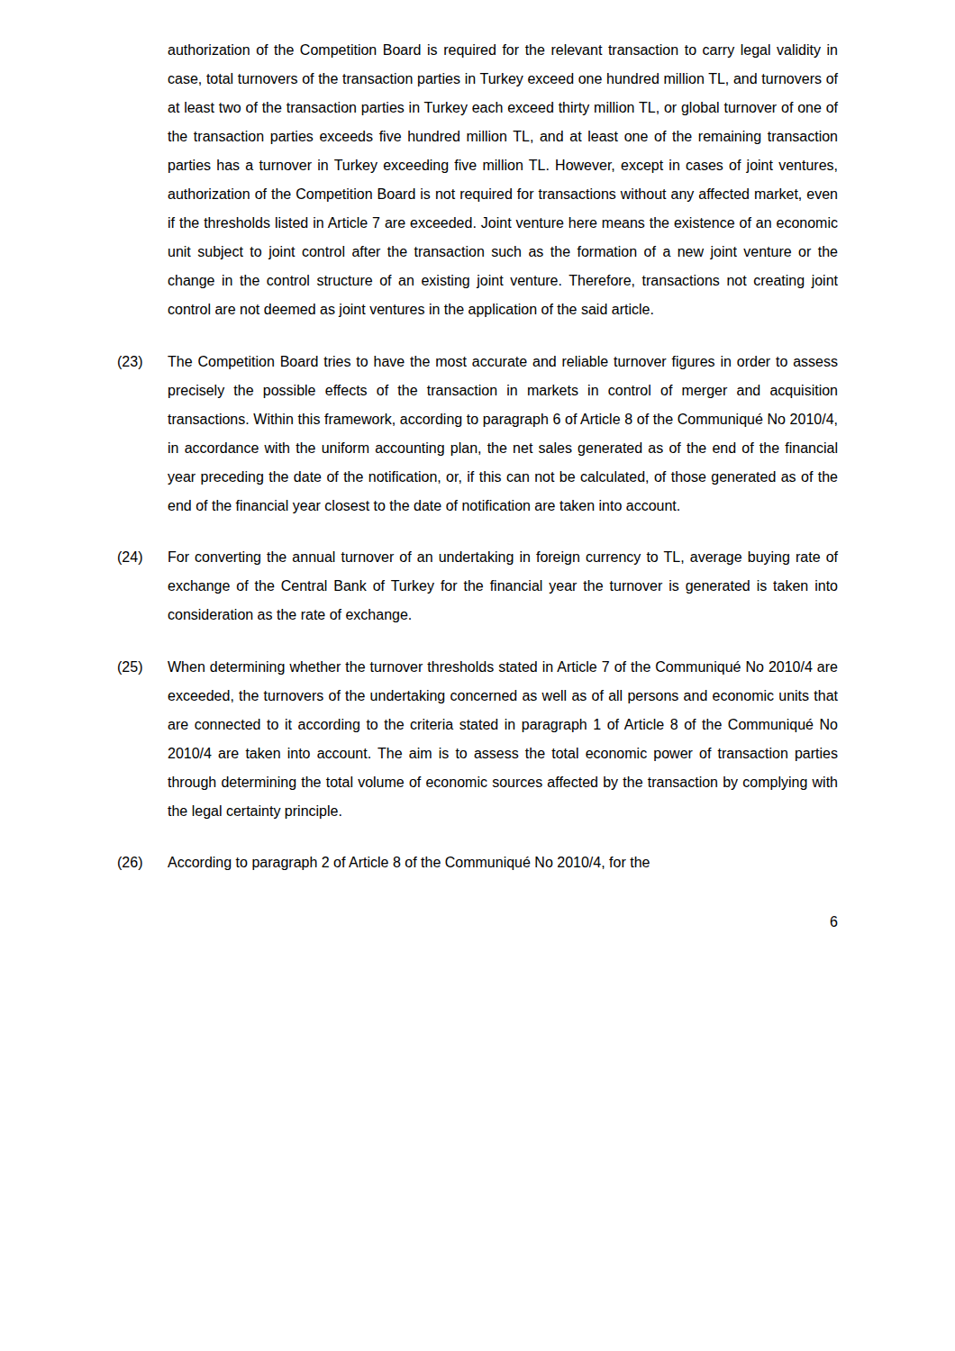authorization of the Competition Board is required for the relevant transaction to carry legal validity in case, total turnovers of the transaction parties in Turkey exceed one hundred million TL, and turnovers of at least two of the transaction parties in Turkey each exceed thirty million TL, or global turnover of one of the transaction parties exceeds five hundred million TL, and at least one of the remaining transaction parties has a turnover in Turkey exceeding five million TL. However, except in cases of joint ventures, authorization of the Competition Board is not required for transactions without any affected market, even if the thresholds listed in Article 7 are exceeded. Joint venture here means the existence of an economic unit subject to joint control after the transaction such as the formation of a new joint venture or the change in the control structure of an existing joint venture. Therefore, transactions not creating joint control are not deemed as joint ventures in the application of the said article.
(23) The Competition Board tries to have the most accurate and reliable turnover figures in order to assess precisely the possible effects of the transaction in markets in control of merger and acquisition transactions. Within this framework, according to paragraph 6 of Article 8 of the Communiqué No 2010/4, in accordance with the uniform accounting plan, the net sales generated as of the end of the financial year preceding the date of the notification, or, if this can not be calculated, of those generated as of the end of the financial year closest to the date of notification are taken into account.
(24) For converting the annual turnover of an undertaking in foreign currency to TL, average buying rate of exchange of the Central Bank of Turkey for the financial year the turnover is generated is taken into consideration as the rate of exchange.
(25) When determining whether the turnover thresholds stated in Article 7 of the Communiqué No 2010/4 are exceeded, the turnovers of the undertaking concerned as well as of all persons and economic units that are connected to it according to the criteria stated in paragraph 1 of Article 8 of the Communiqué No 2010/4 are taken into account. The aim is to assess the total economic power of transaction parties through determining the total volume of economic sources affected by the transaction by complying with the legal certainty principle.
(26) According to paragraph 2 of Article 8 of the Communiqué No 2010/4, for the
6